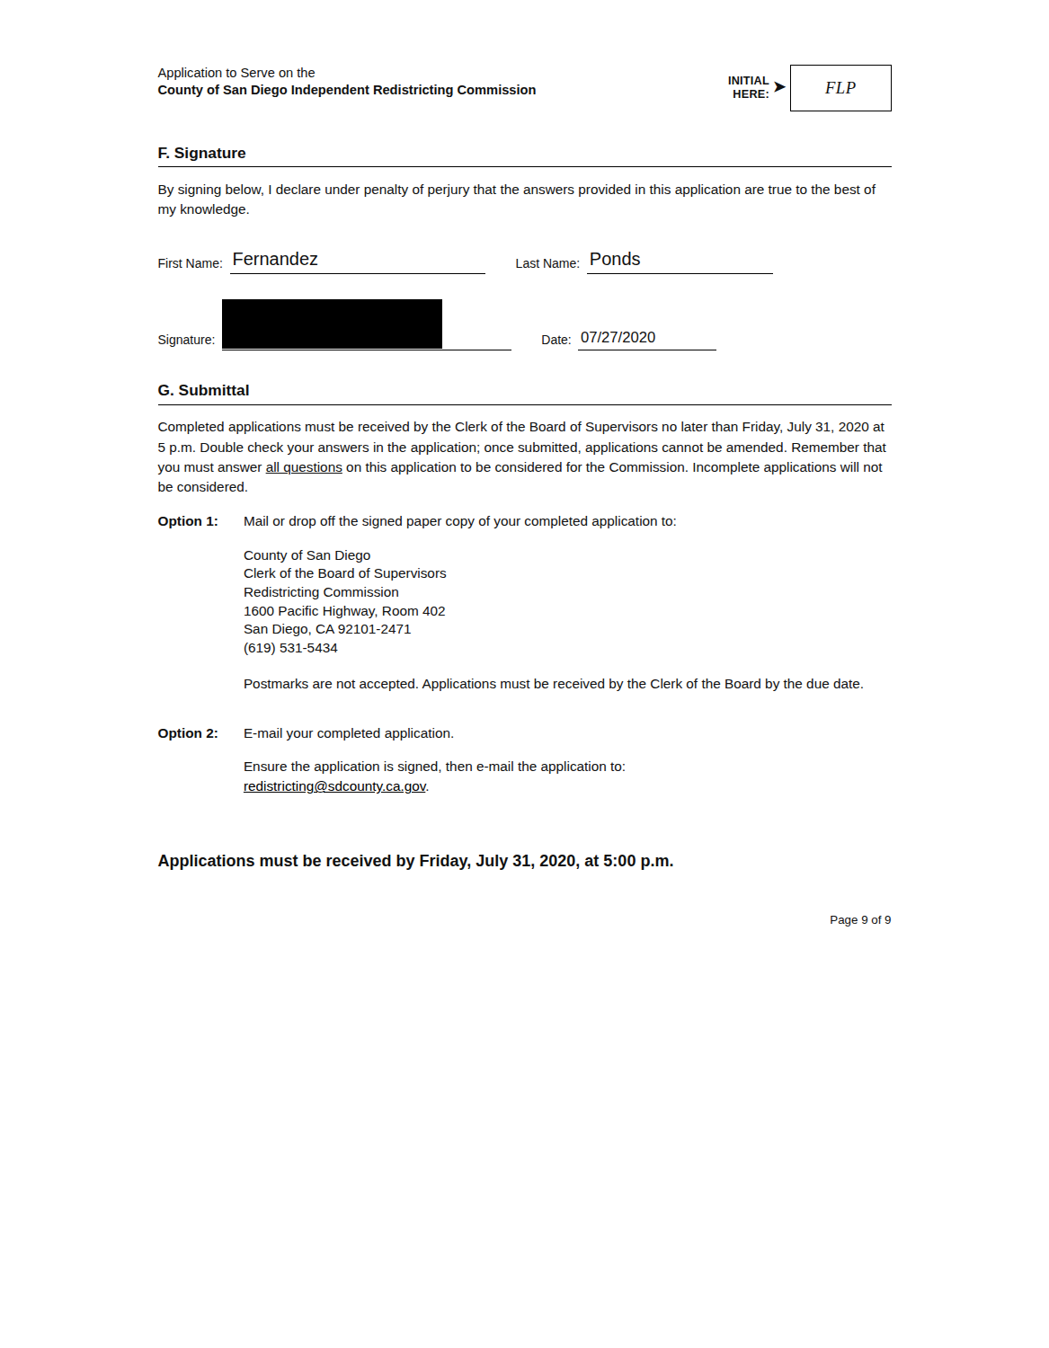Application to Serve on the
County of San Diego Independent Redistricting Commission
INITIAL
HERE:
➤
FLP
F. Signature
By signing below, I declare under penalty of perjury that the answers provided in this application are true to the best of my knowledge.
First Name: Fernandez
Last Name: Ponds
Signature:
Date: 07/27/2020
G. Submittal
Completed applications must be received by the Clerk of the Board of Supervisors no later than Friday, July 31, 2020 at 5 p.m. Double check your answers in the application; once submitted, applications cannot be amended. Remember that you must answer all questions on this application to be considered for the Commission. Incomplete applications will not be considered.
Option 1:
Mail or drop off the signed paper copy of your completed application to:
County of San Diego
Clerk of the Board of Supervisors
Redistricting Commission
1600 Pacific Highway, Room 402
San Diego, CA 92101-2471
(619) 531-5434
Postmarks are not accepted. Applications must be received by the Clerk of the Board by the due date.
Option 2:
E-mail your completed application.
Ensure the application is signed, then e-mail the application to:
redistricting@sdcounty.ca.gov.
Applications must be received by Friday, July 31, 2020, at 5:00 p.m.
Page 9 of 9